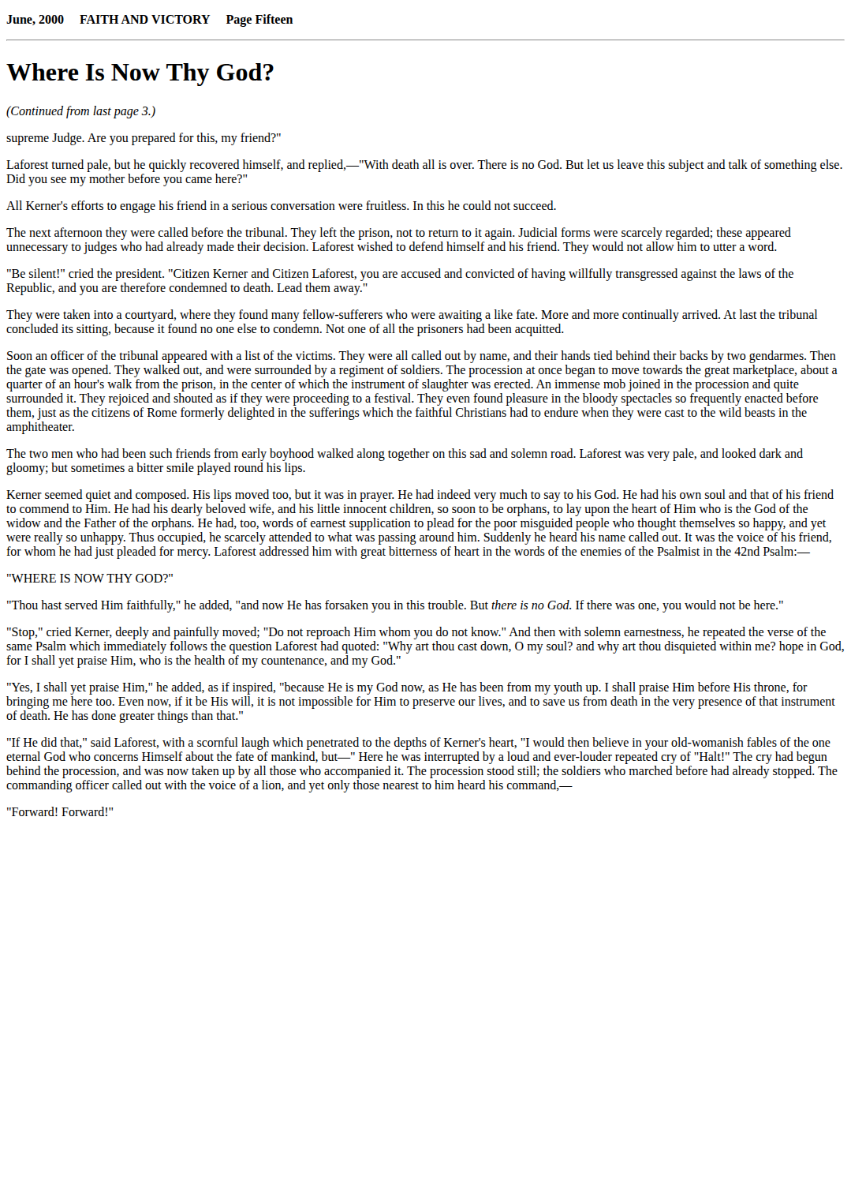June, 2000 FAITH AND VICTORY Page Fifteen
Where Is Now Thy God?
(Continued from last page 3.)
supreme Judge. Are you prepared for this, my friend?"
Laforest turned pale, but he quickly recovered himself, and replied,—"With death all is over. There is no God. But let us leave this subject and talk of something else. Did you see my mother before you came here?"
All Kerner's efforts to engage his friend in a serious conversation were fruitless. In this he could not succeed.
The next afternoon they were called before the tribunal. They left the prison, not to return to it again. Judicial forms were scarcely regarded; these appeared unnecessary to judges who had already made their decision. Laforest wished to defend himself and his friend. They would not allow him to utter a word.
"Be silent!" cried the president. "Citizen Kerner and Citizen Laforest, you are accused and convicted of having willfully transgressed against the laws of the Republic, and you are therefore condemned to death. Lead them away."
They were taken into a courtyard, where they found many fellow-sufferers who were awaiting a like fate. More and more continually arrived. At last the tribunal concluded its sitting, because it found no one else to condemn. Not one of all the prisoners had been acquitted.
Soon an officer of the tribunal appeared with a list of the victims. They were all called out by name, and their hands tied behind their backs by two gendarmes. Then the gate was opened. They walked out, and were surrounded by a regiment of soldiers. The procession at once began to move towards the great marketplace, about a quarter of an hour's walk from the prison, in the center of which the instrument of slaughter was erected. An immense mob joined in the procession and quite surrounded it. They rejoiced and shouted as if they were proceeding to a festival. They even found pleasure in the bloody spectacles so frequently enacted before them, just as the citizens of Rome formerly delighted in the sufferings which the faithful Christians had to endure when they were cast to the wild beasts in the amphitheater.
The two men who had been such friends from early boyhood walked along together on this sad and solemn road. Laforest was very pale, and looked dark and gloomy; but sometimes a bitter smile played round his lips.
Kerner seemed quiet and composed. His lips moved too, but it was in prayer. He had indeed very much to say to his God. He had his own soul and that of his friend to commend to Him. He had his dearly beloved wife, and his little innocent children, so soon to be orphans, to lay upon the heart of Him who is the God of the widow and the Father of the orphans. He had, too, words of earnest supplication to plead for the poor misguided people who thought themselves so happy, and yet were really so unhappy. Thus occupied, he scarcely attended to what was passing around him. Suddenly he heard his name called out. It was the voice of his friend, for whom he had just pleaded for mercy. Laforest addressed him with great bitterness of heart in the words of the enemies of the Psalmist in the 42nd Psalm:—
"WHERE IS NOW THY GOD?"
"Thou hast served Him faithfully," he added, "and now He has forsaken you in this trouble. But there is no God. If there was one, you would not be here."
"Stop," cried Kerner, deeply and painfully moved; "Do not reproach Him whom you do not know." And then with solemn earnestness, he repeated the verse of the same Psalm which immediately follows the question Laforest had quoted: "Why art thou cast down, O my soul? and why art thou disquieted within me? hope in God, for I shall yet praise Him, who is the health of my countenance, and my God."
"Yes, I shall yet praise Him," he added, as if inspired, "because He is my God now, as He has been from my youth up. I shall praise Him before His throne, for bringing me here too. Even now, if it be His will, it is not impossible for Him to preserve our lives, and to save us from death in the very presence of that instrument of death. He has done greater things than that."
"If He did that," said Laforest, with a scornful laugh which penetrated to the depths of Kerner's heart, "I would then believe in your old-womanish fables of the one eternal God who concerns Himself about the fate of mankind, but—" Here he was interrupted by a loud and ever-louder repeated cry of "Halt!" The cry had begun behind the procession, and was now taken up by all those who accompanied it. The procession stood still; the soldiers who marched before had already stopped. The commanding officer called out with the voice of a lion, and yet only those nearest to him heard his command,—
"Forward! Forward!"